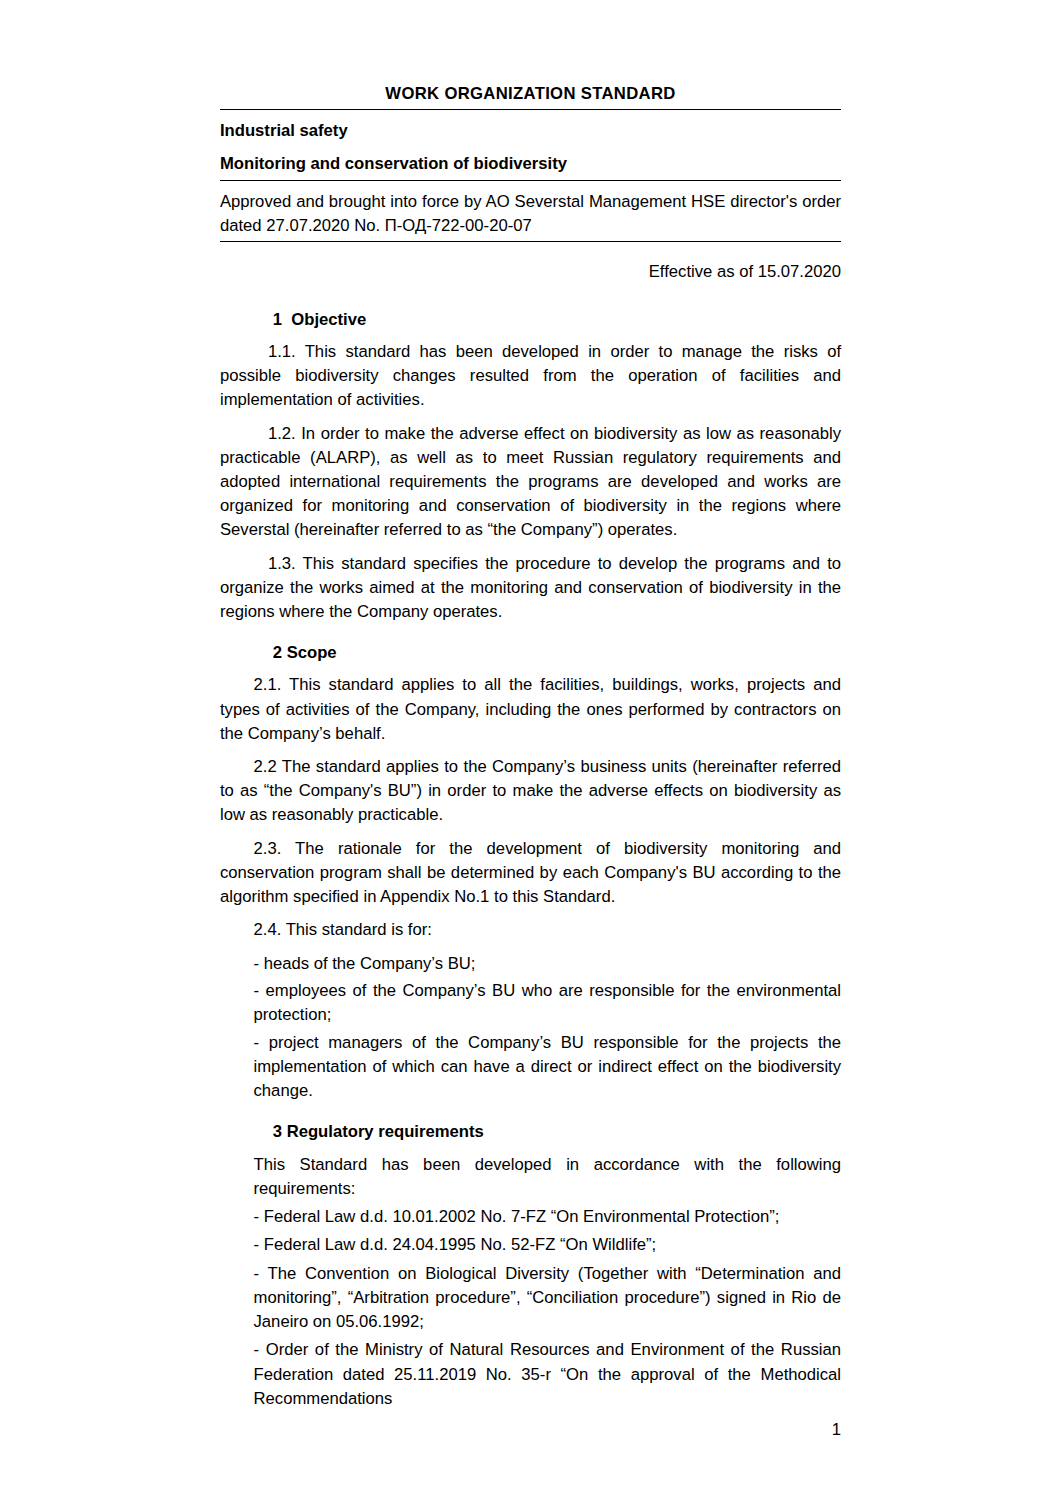WORK ORGANIZATION STANDARD
Industrial safety
Monitoring and conservation of biodiversity
Approved and brought into force by AO Severstal Management HSE director's order dated 27.07.2020 No. П-ОД-722-00-20-07
Effective as of 15.07.2020
1 Objective
1.1. This standard has been developed in order to manage the risks of possible biodiversity changes resulted from the operation of facilities and implementation of activities.
1.2. In order to make the adverse effect on biodiversity as low as reasonably practicable (ALARP), as well as to meet Russian regulatory requirements and adopted international requirements the programs are developed and works are organized for monitoring and conservation of biodiversity in the regions where Severstal (hereinafter referred to as “the Company”) operates.
1.3. This standard specifies the procedure to develop the programs and to organize the works aimed at the monitoring and conservation of biodiversity in the regions where the Company operates.
2 Scope
2.1. This standard applies to all the facilities, buildings, works, projects and types of activities of the Company, including the ones performed by contractors on the Company’s behalf.
2.2 The standard applies to the Company’s business units (hereinafter referred to as “the Company's BU”) in order to make the adverse effects on biodiversity as low as reasonably practicable.
2.3. The rationale for the development of biodiversity monitoring and conservation program shall be determined by each Company's BU according to the algorithm specified in Appendix No.1 to this Standard.
2.4. This standard is for:
- heads of the Company’s BU;
- employees of the Company’s BU who are responsible for the environmental protection;
- project managers of the Company’s BU responsible for the projects the implementation of which can have a direct or indirect effect on the biodiversity change.
3 Regulatory requirements
This Standard has been developed in accordance with the following requirements:
- Federal Law d.d. 10.01.2002 No. 7-FZ “On Environmental Protection”;
- Federal Law d.d. 24.04.1995 No. 52-FZ “On Wildlife”;
- The Convention on Biological Diversity (Together with “Determination and monitoring”, “Arbitration procedure”, “Conciliation procedure”) signed in Rio de Janeiro on 05.06.1992;
- Order of the Ministry of Natural Resources and Environment of the Russian Federation dated 25.11.2019 No. 35-r “On the approval of the Methodical Recommendations
1